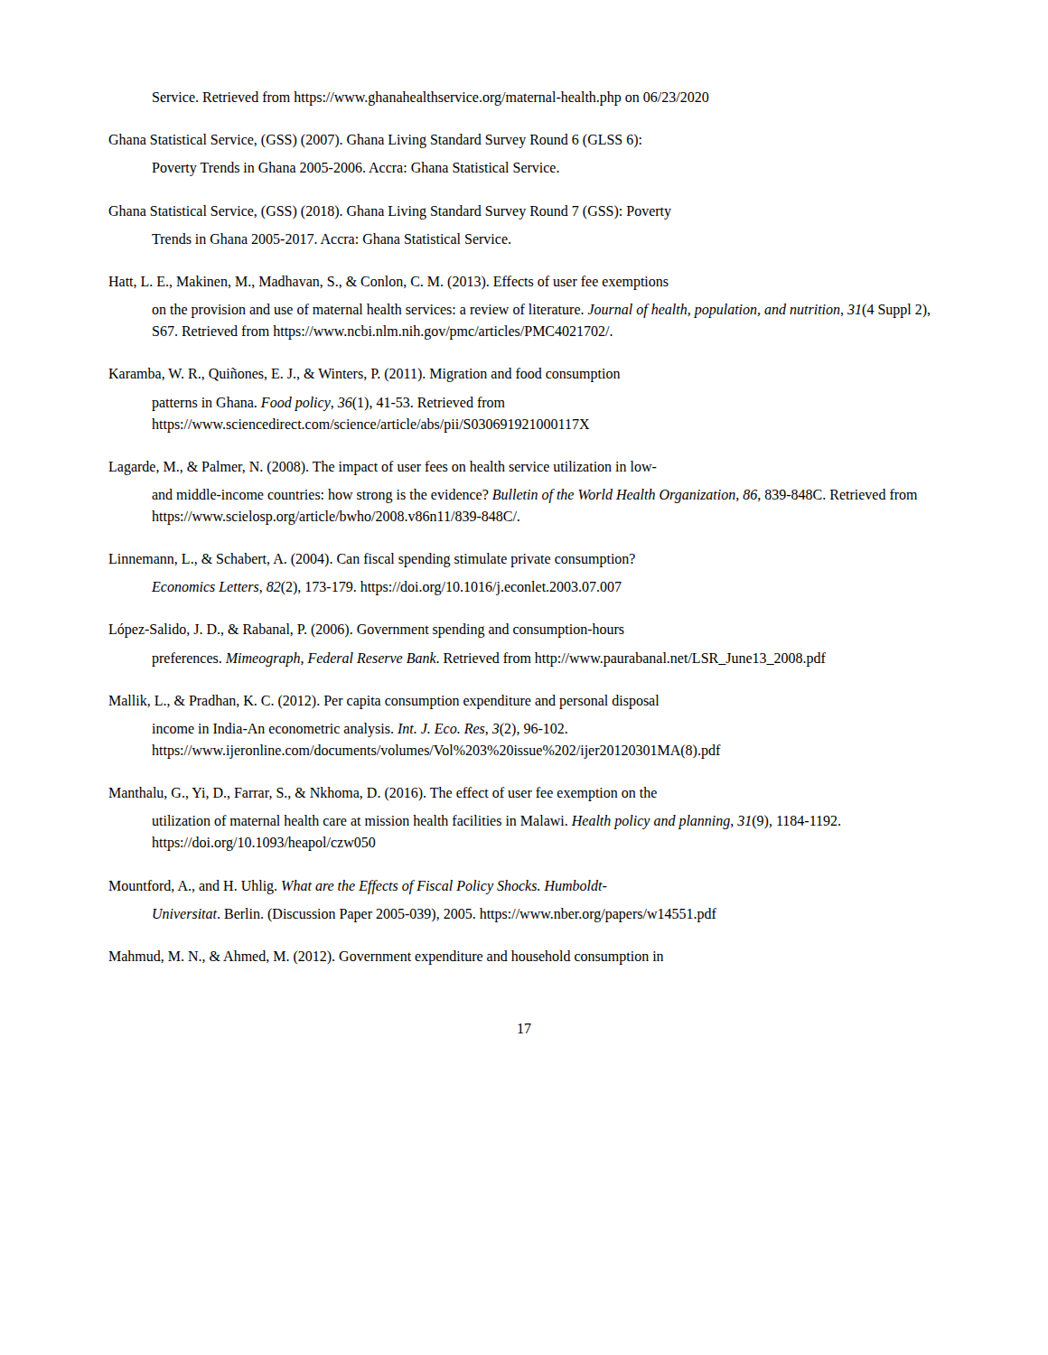Service. Retrieved from https://www.ghanahealthservice.org/maternal-health.php on 06/23/2020
Ghana Statistical Service, (GSS) (2007). Ghana Living Standard Survey Round 6 (GLSS 6):
Poverty Trends in Ghana 2005-2006. Accra: Ghana Statistical Service.
Ghana Statistical Service, (GSS) (2018). Ghana Living Standard Survey Round 7 (GSS): Poverty
Trends in Ghana 2005-2017. Accra: Ghana Statistical Service.
Hatt, L. E., Makinen, M., Madhavan, S., & Conlon, C. M. (2013). Effects of user fee exemptions
on the provision and use of maternal health services: a review of literature. Journal of health, population, and nutrition, 31(4 Suppl 2), S67. Retrieved from https://www.ncbi.nlm.nih.gov/pmc/articles/PMC4021702/.
Karamba, W. R., Quiñones, E. J., & Winters, P. (2011). Migration and food consumption
patterns in Ghana. Food policy, 36(1), 41-53. Retrieved from https://www.sciencedirect.com/science/article/abs/pii/S030691921000117X
Lagarde, M., & Palmer, N. (2008). The impact of user fees on health service utilization in low-
and middle-income countries: how strong is the evidence? Bulletin of the World Health Organization, 86, 839-848C. Retrieved from https://www.scielosp.org/article/bwho/2008.v86n11/839-848C/.
Linnemann, L., & Schabert, A. (2004). Can fiscal spending stimulate private consumption?
Economics Letters, 82(2), 173-179. https://doi.org/10.1016/j.econlet.2003.07.007
López-Salido, J. D., & Rabanal, P. (2006). Government spending and consumption-hours
preferences. Mimeograph, Federal Reserve Bank. Retrieved from http://www.paurabanal.net/LSR_June13_2008.pdf
Mallik, L., & Pradhan, K. C. (2012). Per capita consumption expenditure and personal disposal
income in India-An econometric analysis. Int. J. Eco. Res, 3(2), 96-102. https://www.ijeronline.com/documents/volumes/Vol%203%20issue%202/ijer20120301MA(8).pdf
Manthalu, G., Yi, D., Farrar, S., & Nkhoma, D. (2016). The effect of user fee exemption on the
utilization of maternal health care at mission health facilities in Malawi. Health policy and planning, 31(9), 1184-1192. https://doi.org/10.1093/heapol/czw050
Mountford, A., and H. Uhlig. What are the Effects of Fiscal Policy Shocks. Humboldt-
Universitat. Berlin. (Discussion Paper 2005-039), 2005. https://www.nber.org/papers/w14551.pdf
Mahmud, M. N., & Ahmed, M. (2012). Government expenditure and household consumption in
17